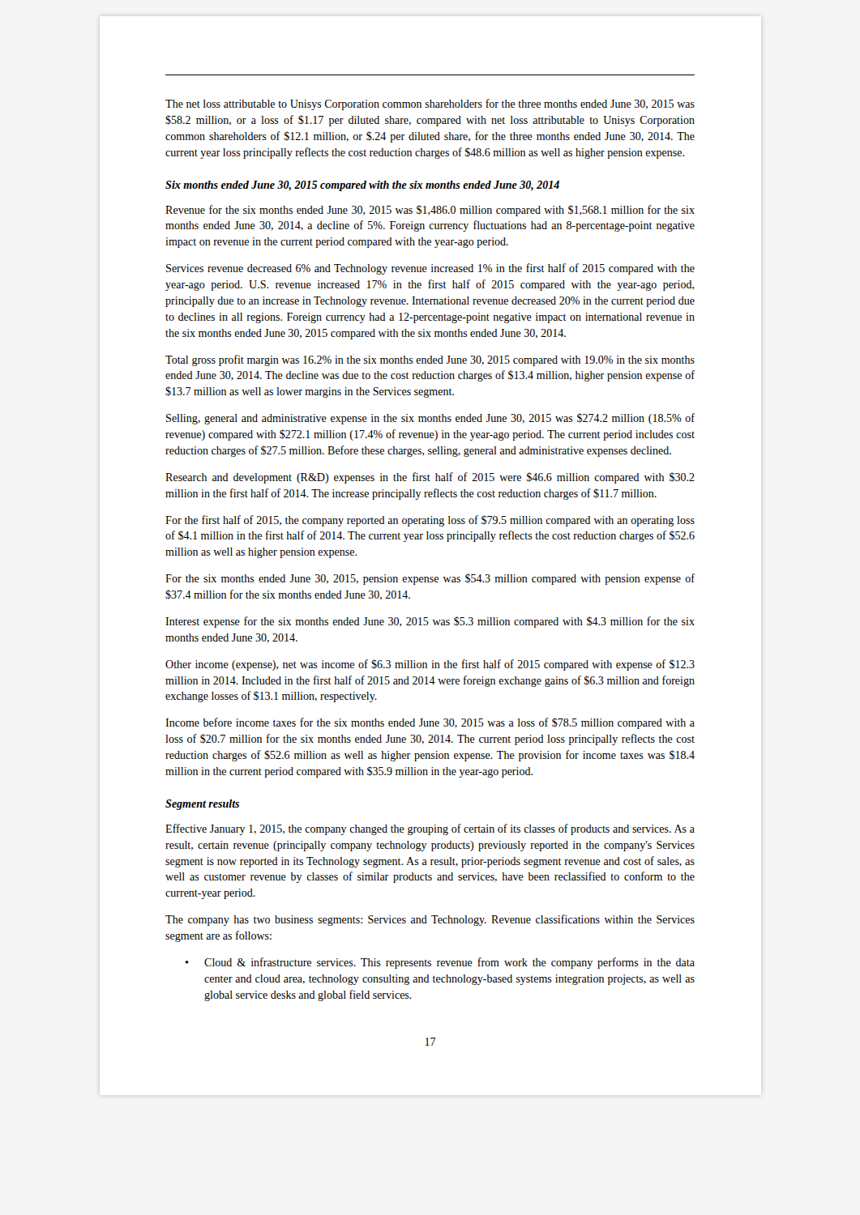The net loss attributable to Unisys Corporation common shareholders for the three months ended June 30, 2015 was $58.2 million, or a loss of $1.17 per diluted share, compared with net loss attributable to Unisys Corporation common shareholders of $12.1 million, or $.24 per diluted share, for the three months ended June 30, 2014. The current year loss principally reflects the cost reduction charges of $48.6 million as well as higher pension expense.
Six months ended June 30, 2015 compared with the six months ended June 30, 2014
Revenue for the six months ended June 30, 2015 was $1,486.0 million compared with $1,568.1 million for the six months ended June 30, 2014, a decline of 5%. Foreign currency fluctuations had an 8-percentage-point negative impact on revenue in the current period compared with the year-ago period.
Services revenue decreased 6% and Technology revenue increased 1% in the first half of 2015 compared with the year-ago period. U.S. revenue increased 17% in the first half of 2015 compared with the year-ago period, principally due to an increase in Technology revenue. International revenue decreased 20% in the current period due to declines in all regions. Foreign currency had a 12-percentage-point negative impact on international revenue in the six months ended June 30, 2015 compared with the six months ended June 30, 2014.
Total gross profit margin was 16.2% in the six months ended June 30, 2015 compared with 19.0% in the six months ended June 30, 2014. The decline was due to the cost reduction charges of $13.4 million, higher pension expense of $13.7 million as well as lower margins in the Services segment.
Selling, general and administrative expense in the six months ended June 30, 2015 was $274.2 million (18.5% of revenue) compared with $272.1 million (17.4% of revenue) in the year-ago period. The current period includes cost reduction charges of $27.5 million. Before these charges, selling, general and administrative expenses declined.
Research and development (R&D) expenses in the first half of 2015 were $46.6 million compared with $30.2 million in the first half of 2014. The increase principally reflects the cost reduction charges of $11.7 million.
For the first half of 2015, the company reported an operating loss of $79.5 million compared with an operating loss of $4.1 million in the first half of 2014. The current year loss principally reflects the cost reduction charges of $52.6 million as well as higher pension expense.
For the six months ended June 30, 2015, pension expense was $54.3 million compared with pension expense of $37.4 million for the six months ended June 30, 2014.
Interest expense for the six months ended June 30, 2015 was $5.3 million compared with $4.3 million for the six months ended June 30, 2014.
Other income (expense), net was income of $6.3 million in the first half of 2015 compared with expense of $12.3 million in 2014. Included in the first half of 2015 and 2014 were foreign exchange gains of $6.3 million and foreign exchange losses of $13.1 million, respectively.
Income before income taxes for the six months ended June 30, 2015 was a loss of $78.5 million compared with a loss of $20.7 million for the six months ended June 30, 2014. The current period loss principally reflects the cost reduction charges of $52.6 million as well as higher pension expense. The provision for income taxes was $18.4 million in the current period compared with $35.9 million in the year-ago period.
Segment results
Effective January 1, 2015, the company changed the grouping of certain of its classes of products and services. As a result, certain revenue (principally company technology products) previously reported in the company's Services segment is now reported in its Technology segment. As a result, prior-periods segment revenue and cost of sales, as well as customer revenue by classes of similar products and services, have been reclassified to conform to the current-year period.
The company has two business segments: Services and Technology. Revenue classifications within the Services segment are as follows:
•Cloud & infrastructure services. This represents revenue from work the company performs in the data center and cloud area, technology consulting and technology-based systems integration projects, as well as global service desks and global field services.
17